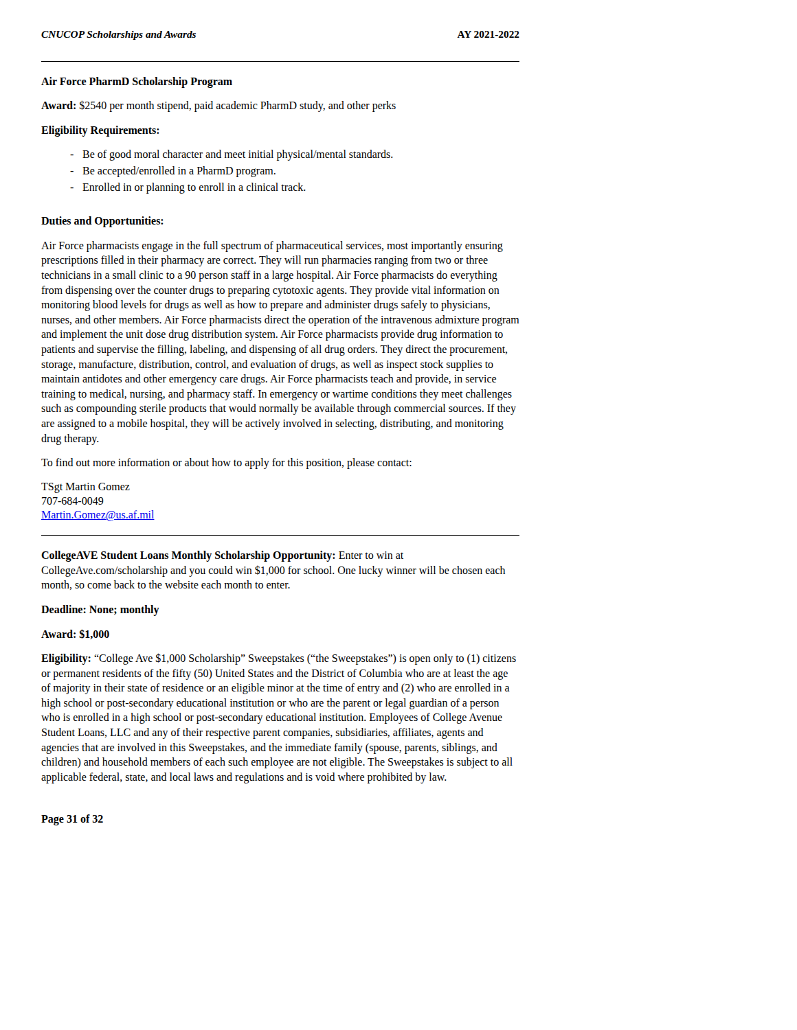CNUCOP Scholarships and Awards
AY 2021-2022
Air Force PharmD Scholarship Program
Award: $2540 per month stipend, paid academic PharmD study, and other perks
Eligibility Requirements:
Be of good moral character and meet initial physical/mental standards.
Be accepted/enrolled in a PharmD program.
Enrolled in or planning to enroll in a clinical track.
Duties and Opportunities:
Air Force pharmacists engage in the full spectrum of pharmaceutical services, most importantly ensuring prescriptions filled in their pharmacy are correct. They will run pharmacies ranging from two or three technicians in a small clinic to a 90 person staff in a large hospital. Air Force pharmacists do everything from dispensing over the counter drugs to preparing cytotoxic agents. They provide vital information on monitoring blood levels for drugs as well as how to prepare and administer drugs safely to physicians, nurses, and other members. Air Force pharmacists direct the operation of the intravenous admixture program and implement the unit dose drug distribution system. Air Force pharmacists provide drug information to patients and supervise the filling, labeling, and dispensing of all drug orders. They direct the procurement, storage, manufacture, distribution, control, and evaluation of drugs, as well as inspect stock supplies to maintain antidotes and other emergency care drugs. Air Force pharmacists teach and provide, in service training to medical, nursing, and pharmacy staff. In emergency or wartime conditions they meet challenges such as compounding sterile products that would normally be available through commercial sources. If they are assigned to a mobile hospital, they will be actively involved in selecting, distributing, and monitoring drug therapy.
To find out more information or about how to apply for this position, please contact:
TSgt Martin Gomez
707-684-0049
Martin.Gomez@us.af.mil
CollegeAVE Student Loans Monthly Scholarship Opportunity: Enter to win at CollegeAve.com/scholarship and you could win $1,000 for school. One lucky winner will be chosen each month, so come back to the website each month to enter.
Deadline: None; monthly
Award: $1,000
Eligibility: “College Ave $1,000 Scholarship” Sweepstakes (“the Sweepstakes”) is open only to (1) citizens or permanent residents of the fifty (50) United States and the District of Columbia who are at least the age of majority in their state of residence or an eligible minor at the time of entry and (2) who are enrolled in a high school or post-secondary educational institution or who are the parent or legal guardian of a person who is enrolled in a high school or post-secondary educational institution. Employees of College Avenue Student Loans, LLC and any of their respective parent companies, subsidiaries, affiliates, agents and agencies that are involved in this Sweepstakes, and the immediate family (spouse, parents, siblings, and children) and household members of each such employee are not eligible. The Sweepstakes is subject to all applicable federal, state, and local laws and regulations and is void where prohibited by law.
Page 31 of 32